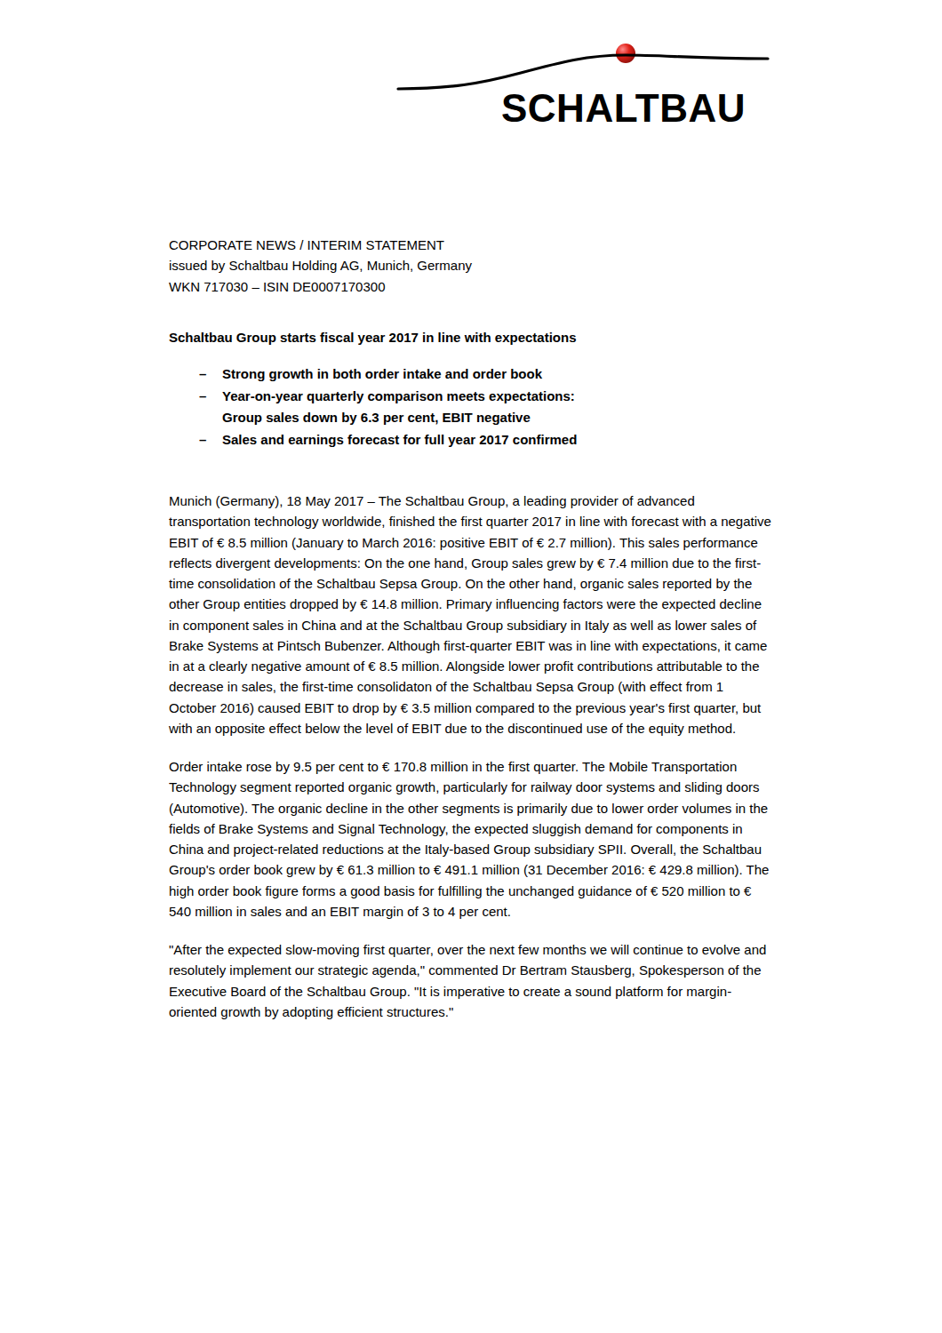SCHALTBAU
CORPORATE NEWS / INTERIM STATEMENT
issued by Schaltbau Holding AG, Munich, Germany
WKN 717030 – ISIN DE0007170300
Schaltbau Group starts fiscal year 2017 in line with expectations
Strong growth in both order intake and order book
Year-on-year quarterly comparison meets expectations:
Group sales down by 6.3 per cent, EBIT negative
Sales and earnings forecast for full year 2017 confirmed
Munich (Germany), 18 May 2017 – The Schaltbau Group, a leading provider of advanced transportation technology worldwide, finished the first quarter 2017 in line with forecast with a negative EBIT of € 8.5 million (January to March 2016: positive EBIT of € 2.7 million). This sales performance reflects divergent developments: On the one hand, Group sales grew by € 7.4 million due to the first-time consolidation of the Schaltbau Sepsa Group. On the other hand, organic sales reported by the other Group entities dropped by € 14.8 million. Primary influencing factors were the expected decline in component sales in China and at the Schaltbau Group subsidiary in Italy as well as lower sales of Brake Systems at Pintsch Bubenzer. Although first-quarter EBIT was in line with expectations, it came in at a clearly negative amount of € 8.5 million. Alongside lower profit contributions attributable to the decrease in sales, the first-time consolidaton of the Schaltbau Sepsa Group (with effect from 1 October 2016) caused EBIT to drop by € 3.5 million compared to the previous year's first quarter, but with an opposite effect below the level of EBIT due to the discontinued use of the equity method.
Order intake rose by 9.5 per cent to € 170.8 million in the first quarter. The Mobile Transportation Technology segment reported organic growth, particularly for railway door systems and sliding doors (Automotive). The organic decline in the other segments is primarily due to lower order volumes in the fields of Brake Systems and Signal Technology, the expected sluggish demand for components in China and project-related reductions at the Italy-based Group subsidiary SPII. Overall, the Schaltbau Group's order book grew by € 61.3 million to € 491.1 million (31 December 2016: € 429.8 million). The high order book figure forms a good basis for fulfilling the unchanged guidance of € 520 million to € 540 million in sales and an EBIT margin of 3 to 4 per cent.
"After the expected slow-moving first quarter, over the next few months we will continue to evolve and resolutely implement our strategic agenda," commented Dr Bertram Stausberg, Spokesperson of the Executive Board of the Schaltbau Group. "It is imperative to create a sound platform for margin-oriented growth by adopting efficient structures."